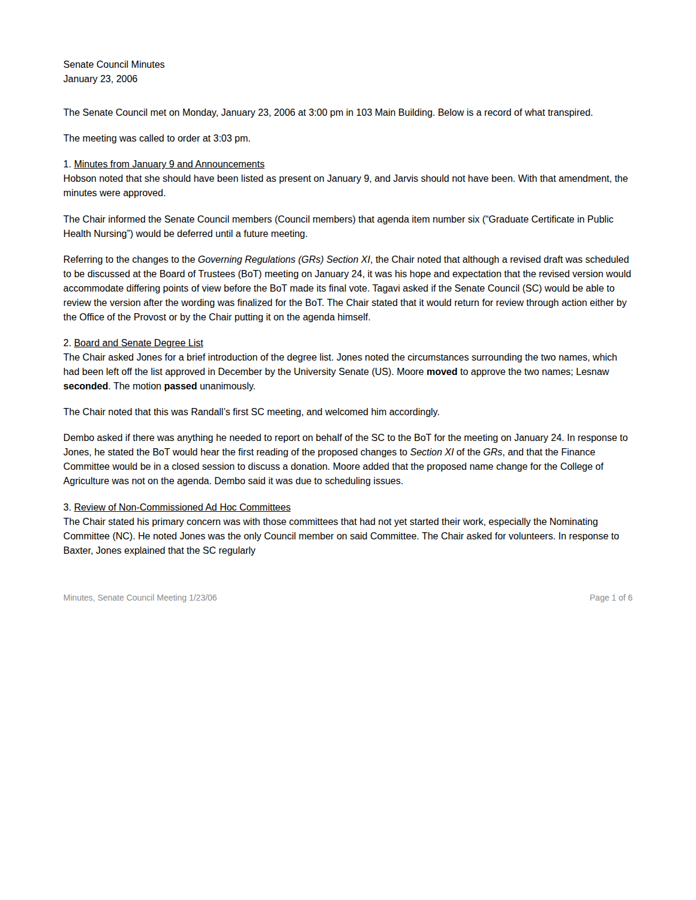Senate Council Minutes
January 23, 2006
The Senate Council met on Monday, January 23, 2006 at 3:00 pm in 103 Main Building. Below is a record of what transpired.
The meeting was called to order at 3:03 pm.
1. Minutes from January 9 and Announcements
Hobson noted that she should have been listed as present on January 9, and Jarvis should not have been. With that amendment, the minutes were approved.
The Chair informed the Senate Council members (Council members) that agenda item number six (“Graduate Certificate in Public Health Nursing”) would be deferred until a future meeting.
Referring to the changes to the Governing Regulations (GRs) Section XI, the Chair noted that although a revised draft was scheduled to be discussed at the Board of Trustees (BoT) meeting on January 24, it was his hope and expectation that the revised version would accommodate differing points of view before the BoT made its final vote. Tagavi asked if the Senate Council (SC) would be able to review the version after the wording was finalized for the BoT. The Chair stated that it would return for review through action either by the Office of the Provost or by the Chair putting it on the agenda himself.
2. Board and Senate Degree List
The Chair asked Jones for a brief introduction of the degree list. Jones noted the circumstances surrounding the two names, which had been left off the list approved in December by the University Senate (US). Moore moved to approve the two names; Lesnaw seconded. The motion passed unanimously.
The Chair noted that this was Randall’s first SC meeting, and welcomed him accordingly.
Dembo asked if there was anything he needed to report on behalf of the SC to the BoT for the meeting on January 24. In response to Jones, he stated the BoT would hear the first reading of the proposed changes to Section XI of the GRs, and that the Finance Committee would be in a closed session to discuss a donation. Moore added that the proposed name change for the College of Agriculture was not on the agenda. Dembo said it was due to scheduling issues.
3. Review of Non-Commissioned Ad Hoc Committees
The Chair stated his primary concern was with those committees that had not yet started their work, especially the Nominating Committee (NC). He noted Jones was the only Council member on said Committee. The Chair asked for volunteers. In response to Baxter, Jones explained that the SC regularly
Minutes, Senate Council Meeting 1/23/06 Page 1 of 6